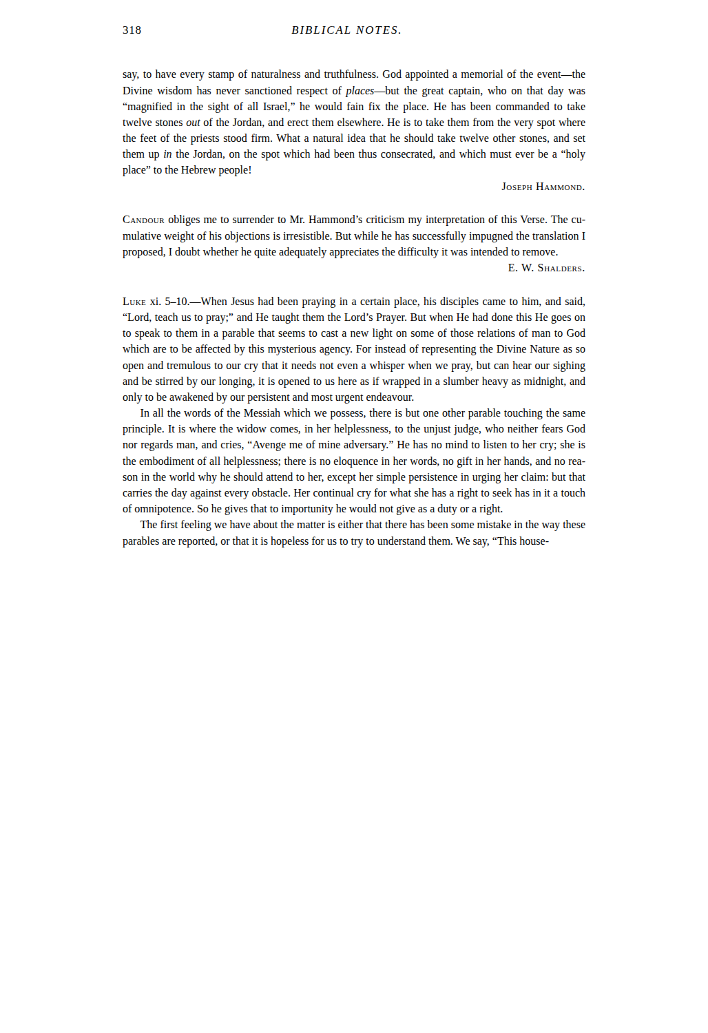318
Biblical Notes.
say, to have every stamp of naturalness and truthfulness. God appointed a memorial of the event—the Divine wisdom has never sanctioned respect of places—but the great captain, who on that day was “magnified in the sight of all Israel,” he would fain fix the place. He has been commanded to take twelve stones out of the Jordan, and erect them elsewhere. He is to take them from the very spot where the feet of the priests stood firm. What a natural idea that he should take twelve other stones, and set them up in the Jordan, on the spot which had been thus consecrated, and which must ever be a “holy place” to the Hebrew people!Joseph Hammond.
Candour obliges me to surrender to Mr. Hammond’s criticism my interpretation of this Verse. The cumulative weight of his objections is irresistible. But while he has successfully impugned the translation I proposed, I doubt whether he quite adequately appreciates the difficulty it was intended to remove.E. W. Shalders.
Luke xi. 5–10.—When Jesus had been praying in a certain place, his disciples came to him, and said, “Lord, teach us to pray;” and He taught them the Lord’s Prayer. But when He had done this He goes on to speak to them in a parable that seems to cast a new light on some of those relations of man to God which are to be affected by this mysterious agency. For instead of representing the Divine Nature as so open and tremulous to our cry that it needs not even a whisper when we pray, but can hear our sighing and be stirred by our longing, it is opened to us here as if wrapped in a slumber heavy as midnight, and only to be awakened by our persistent and most urgent endeavour.
In all the words of the Messiah which we possess, there is but one other parable touching the same principle. It is where the widow comes, in her helplessness, to the unjust judge, who neither fears God nor regards man, and cries, “Avenge me of mine adversary.” He has no mind to listen to her cry; she is the embodiment of all helplessness; there is no eloquence in her words, no gift in her hands, and no reason in the world why he should attend to her, except her simple persistence in urging her claim: but that carries the day against every obstacle. Her continual cry for what she has a right to seek has in it a touch of omnipotence. So he gives that to importunity he would not give as a duty or a right.
The first feeling we have about the matter is either that there has been some mistake in the way these parables are reported, or that it is hopeless for us to try to understand them. We say, “This house-